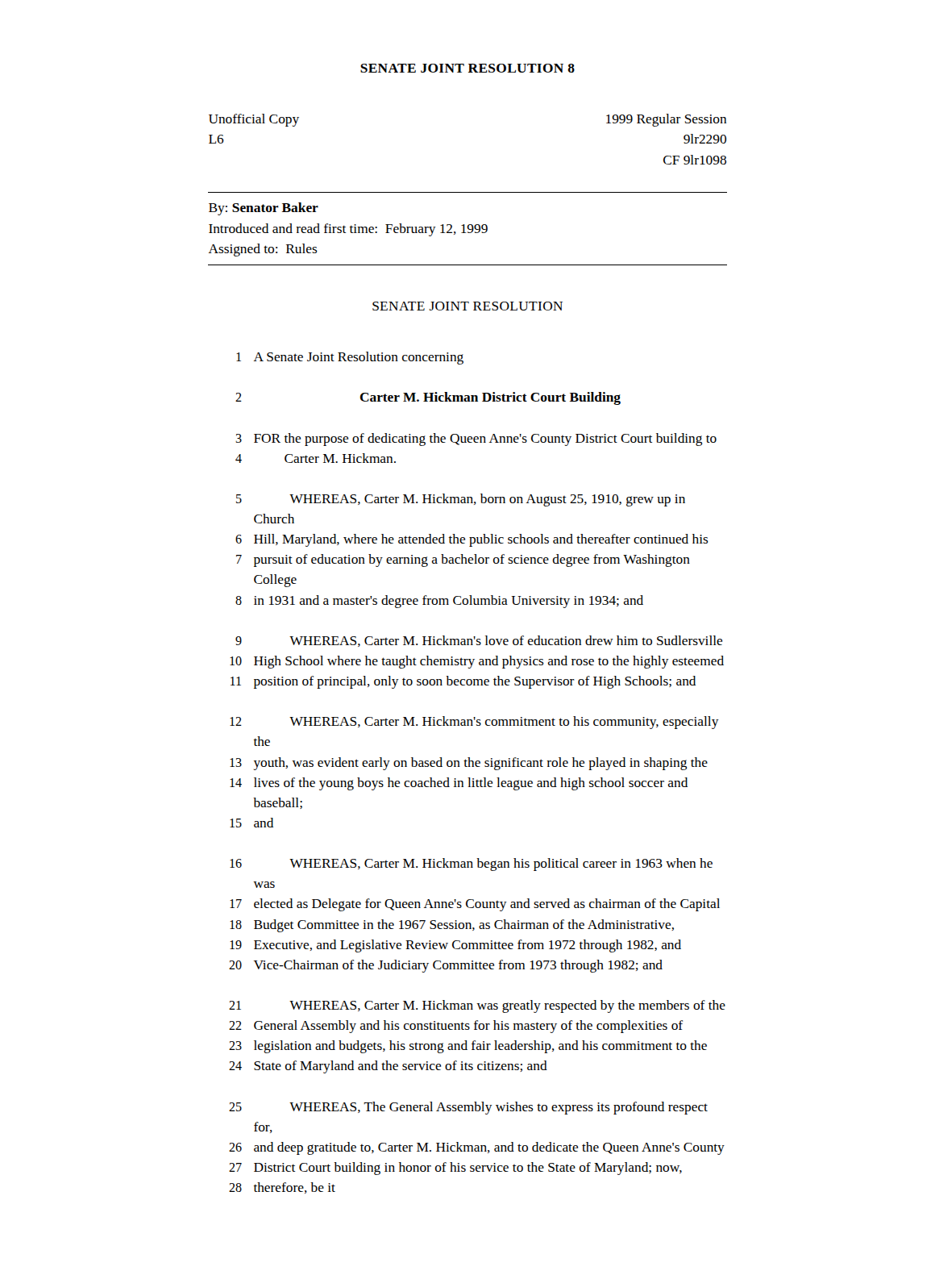SENATE JOINT RESOLUTION 8
Unofficial Copy
L6
1999 Regular Session
9lr2290
CF 9lr1098
By: Senator Baker
Introduced and read first time: February 12, 1999
Assigned to: Rules
SENATE JOINT RESOLUTION
1
A Senate Joint Resolution concerning
2
Carter M. Hickman District Court Building
3
FOR the purpose of dedicating the Queen Anne's County District Court building to
4
Carter M. Hickman.
5
WHEREAS, Carter M. Hickman, born on August 25, 1910, grew up in Church
6
Hill, Maryland, where he attended the public schools and thereafter continued his
7
pursuit of education by earning a bachelor of science degree from Washington College
8
in 1931 and a master's degree from Columbia University in 1934; and
9
WHEREAS, Carter M. Hickman's love of education drew him to Sudlersville
10
High School where he taught chemistry and physics and rose to the highly esteemed
11
position of principal, only to soon become the Supervisor of High Schools; and
12
WHEREAS, Carter M. Hickman's commitment to his community, especially the
13
youth, was evident early on based on the significant role he played in shaping the
14
lives of the young boys he coached in little league and high school soccer and baseball;
15
and
16
WHEREAS, Carter M. Hickman began his political career in 1963 when he was
17
elected as Delegate for Queen Anne's County and served as chairman of the Capital
18
Budget Committee in the 1967 Session, as Chairman of the Administrative,
19
Executive, and Legislative Review Committee from 1972 through 1982, and
20
Vice-Chairman of the Judiciary Committee from 1973 through 1982; and
21
WHEREAS, Carter M. Hickman was greatly respected by the members of the
22
General Assembly and his constituents for his mastery of the complexities of
23
legislation and budgets, his strong and fair leadership, and his commitment to the
24
State of Maryland and the service of its citizens; and
25
WHEREAS, The General Assembly wishes to express its profound respect for,
26
and deep gratitude to, Carter M. Hickman, and to dedicate the Queen Anne's County
27
District Court building in honor of his service to the State of Maryland; now,
28
therefore, be it